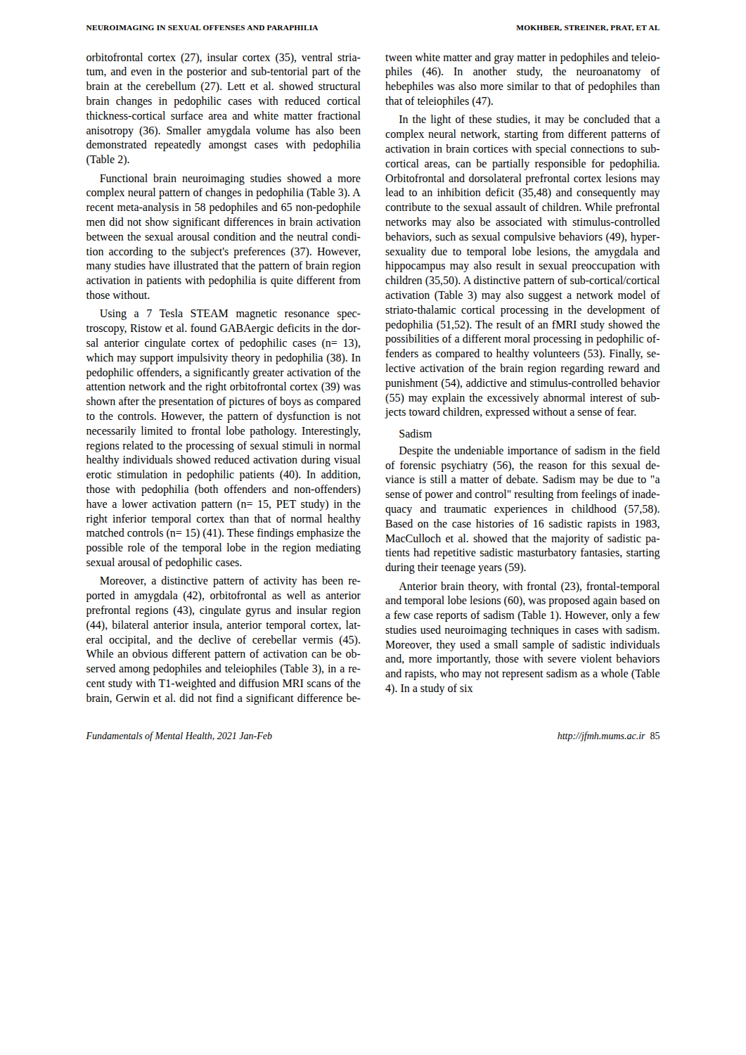Neuroimaging in sexual offenses and paraphilia Mokhber, Streiner, Prat, et al
orbitofrontal cortex (27), insular cortex (35), ventral striatum, and even in the posterior and sub-tentorial part of the brain at the cerebellum (27). Lett et al. showed structural brain changes in pedophilic cases with reduced cortical thickness-cortical surface area and white matter fractional anisotropy (36). Smaller amygdala volume has also been demonstrated repeatedly amongst cases with pedophilia (Table 2).
Functional brain neuroimaging studies showed a more complex neural pattern of changes in pedophilia (Table 3). A recent meta-analysis in 58 pedophiles and 65 non-pedophile men did not show significant differences in brain activation between the sexual arousal condition and the neutral condition according to the subject's preferences (37). However, many studies have illustrated that the pattern of brain region activation in patients with pedophilia is quite different from those without.
Using a 7 Tesla STEAM magnetic resonance spectroscopy, Ristow et al. found GABAergic deficits in the dorsal anterior cingulate cortex of pedophilic cases (n= 13), which may support impulsivity theory in pedophilia (38). In pedophilic offenders, a significantly greater activation of the attention network and the right orbitofrontal cortex (39) was shown after the presentation of pictures of boys as compared to the controls. However, the pattern of dysfunction is not necessarily limited to frontal lobe pathology. Interestingly, regions related to the processing of sexual stimuli in normal healthy individuals showed reduced activation during visual erotic stimulation in pedophilic patients (40). In addition, those with pedophilia (both offenders and non-offenders) have a lower activation pattern (n= 15, PET study) in the right inferior temporal cortex than that of normal healthy matched controls (n= 15) (41). These findings emphasize the possible role of the temporal lobe in the region mediating sexual arousal of pedophilic cases.
Moreover, a distinctive pattern of activity has been reported in amygdala (42), orbitofrontal as well as anterior prefrontal regions (43), cingulate gyrus and insular region (44), bilateral anterior insula, anterior temporal cortex, lateral occipital, and the declive of cerebellar vermis (45). While an obvious different pattern of activation can be observed among pedophiles and teleiophiles (Table 3), in a recent study with T1-weighted and diffusion MRI scans of the brain, Gerwin et al. did not find a significant difference between white matter and gray matter in pedophiles and teleiophiles (46). In another study, the neuroanatomy of hebephiles was also more similar to that of pedophiles than that of teleiophiles (47).
In the light of these studies, it may be concluded that a complex neural network, starting from different patterns of activation in brain cortices with special connections to subcortical areas, can be partially responsible for pedophilia. Orbitofrontal and dorsolateral prefrontal cortex lesions may lead to an inhibition deficit (35,48) and consequently may contribute to the sexual assault of children. While prefrontal networks may also be associated with stimulus-controlled behaviors, such as sexual compulsive behaviors (49), hypersexuality due to temporal lobe lesions, the amygdala and hippocampus may also result in sexual preoccupation with children (35,50). A distinctive pattern of sub-cortical/cortical activation (Table 3) may also suggest a network model of striato-thalamic cortical processing in the development of pedophilia (51,52). The result of an fMRI study showed the possibilities of a different moral processing in pedophilic offenders as compared to healthy volunteers (53). Finally, selective activation of the brain region regarding reward and punishment (54), addictive and stimulus-controlled behavior (55) may explain the excessively abnormal interest of subjects toward children, expressed without a sense of fear.
Sadism
Despite the undeniable importance of sadism in the field of forensic psychiatry (56), the reason for this sexual deviance is still a matter of debate. Sadism may be due to "a sense of power and control" resulting from feelings of inadequacy and traumatic experiences in childhood (57,58). Based on the case histories of 16 sadistic rapists in 1983, MacCulloch et al. showed that the majority of sadistic patients had repetitive sadistic masturbatory fantasies, starting during their teenage years (59).
Anterior brain theory, with frontal (23), frontal-temporal and temporal lobe lesions (60), was proposed again based on a few case reports of sadism (Table 1). However, only a few studies used neuroimaging techniques in cases with sadism. Moreover, they used a small sample of sadistic individuals and, more importantly, those with severe violent behaviors and rapists, who may not represent sadism as a whole (Table 4). In a study of six
Fundamentals of Mental Health, 2021 Jan-Feb http://jfmh.mums.ac.ir 85